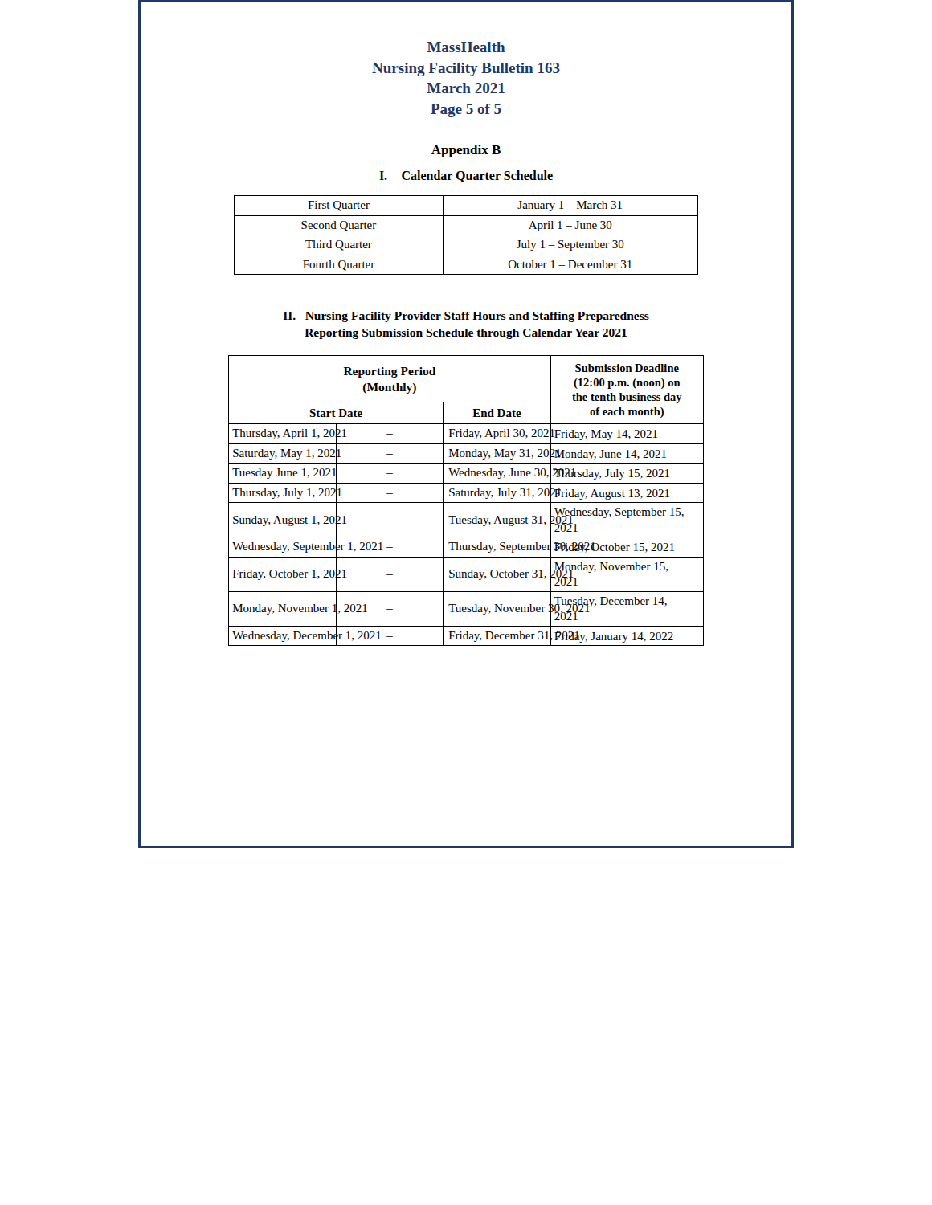MassHealth
Nursing Facility Bulletin 163
March 2021
Page 5 of 5
Appendix B
I. Calendar Quarter Schedule
| First Quarter | January 1 – March 31 |
| Second Quarter | April 1 – June 30 |
| Third Quarter | July 1 – September 30 |
| Fourth Quarter | October 1 – December 31 |
II. Nursing Facility Provider Staff Hours and Staffing Preparedness
Reporting Submission Schedule through Calendar Year 2021
| Reporting Period (Monthly) | Submission Deadline (12:00 p.m. (noon) on the tenth business day of each month) |
| --- | --- |
| Start Date | End Date |
| Thursday, April 1, 2021 | – | Friday, April 30, 2021 | Friday, May 14, 2021 |
| Saturday, May 1, 2021 | – | Monday, May 31, 2021 | Monday, June 14, 2021 |
| Tuesday June 1, 2021 | – | Wednesday, June 30, 2021 | Thursday, July 15, 2021 |
| Thursday, July 1, 2021 | – | Saturday, July 31, 2021 | Friday, August 13, 2021 |
| Sunday, August 1, 2021 | – | Tuesday, August 31, 2021 | Wednesday, September 15, 2021 |
| Wednesday, September 1, 2021 | – | Thursday, September 30, 2021 | Friday, October 15, 2021 |
| Friday, October 1, 2021 | – | Sunday, October 31, 2021 | Monday, November 15, 2021 |
| Monday, November 1, 2021 | – | Tuesday, November 30, 2021 | Tuesday, December 14, 2021 |
| Wednesday, December 1, 2021 | – | Friday, December 31, 2021 | Friday, January 14, 2022 |